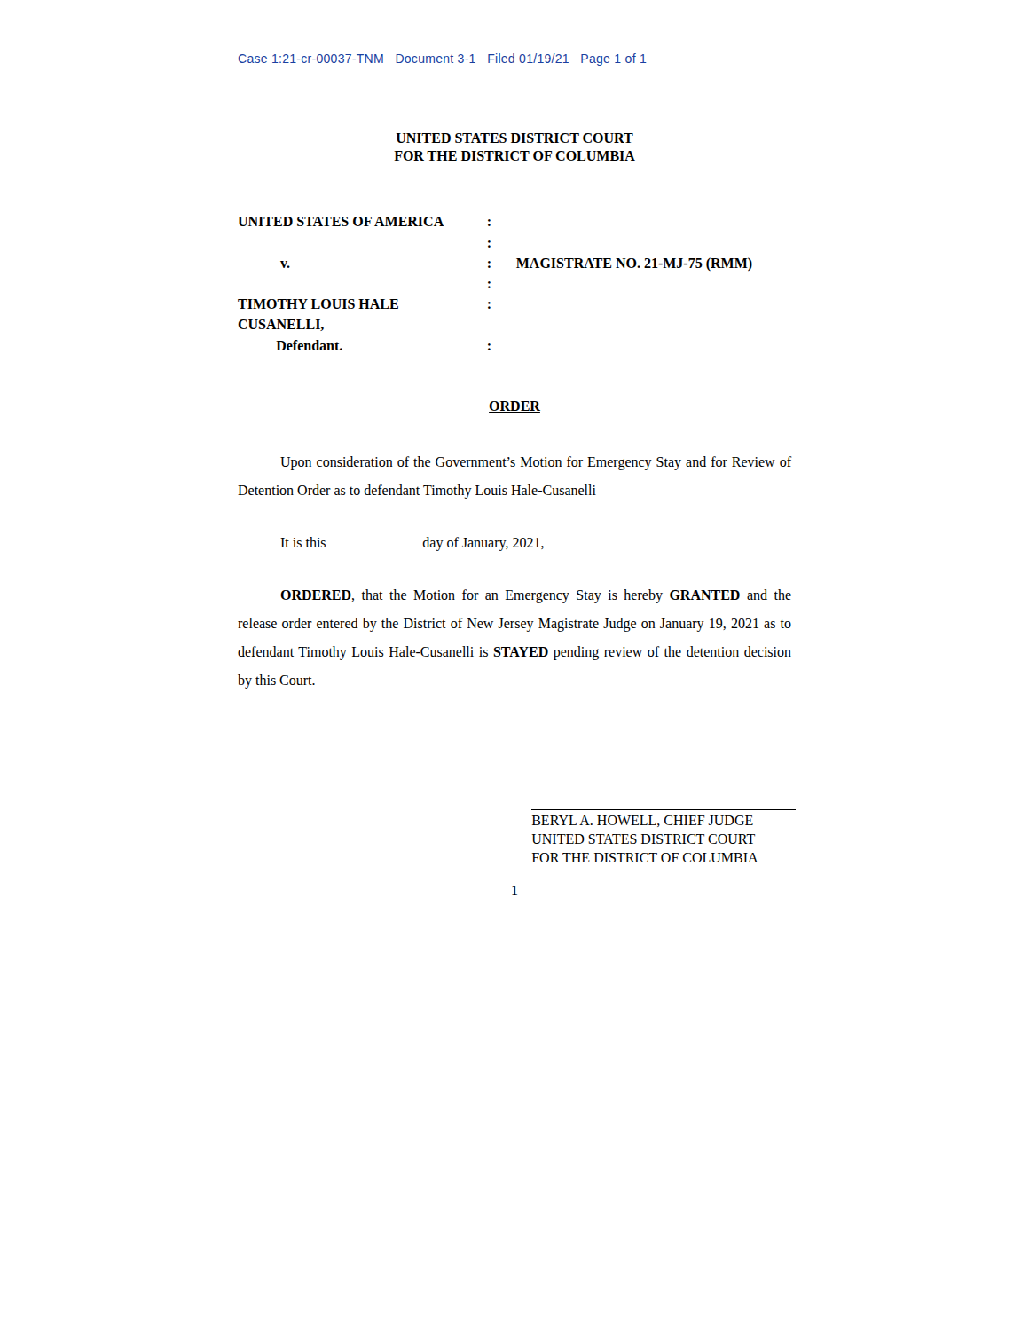Case 1:21-cr-00037-TNM Document 3-1 Filed 01/19/21 Page 1 of 1
UNITED STATES DISTRICT COURT
FOR THE DISTRICT OF COLUMBIA
| UNITED STATES OF AMERICA | : | |
| | : | |
| v. | : | MAGISTRATE NO. 21-MJ-75 (RMM) |
| | : | |
| TIMOTHY LOUIS HALE CUSANELLI, | : | |
| Defendant. | : | |
ORDER
Upon consideration of the Government’s Motion for Emergency Stay and for Review of Detention Order as to defendant Timothy Louis Hale-Cusanelli
It is this day of January, 2021,
ORDERED, that the Motion for an Emergency Stay is hereby GRANTED and the release order entered by the District of New Jersey Magistrate Judge on January 19, 2021 as to defendant Timothy Louis Hale-Cusanelli is STAYED pending review of the detention decision by this Court.
BERYL A. HOWELL, CHIEF JUDGE
UNITED STATES DISTRICT COURT
FOR THE DISTRICT OF COLUMBIA
1